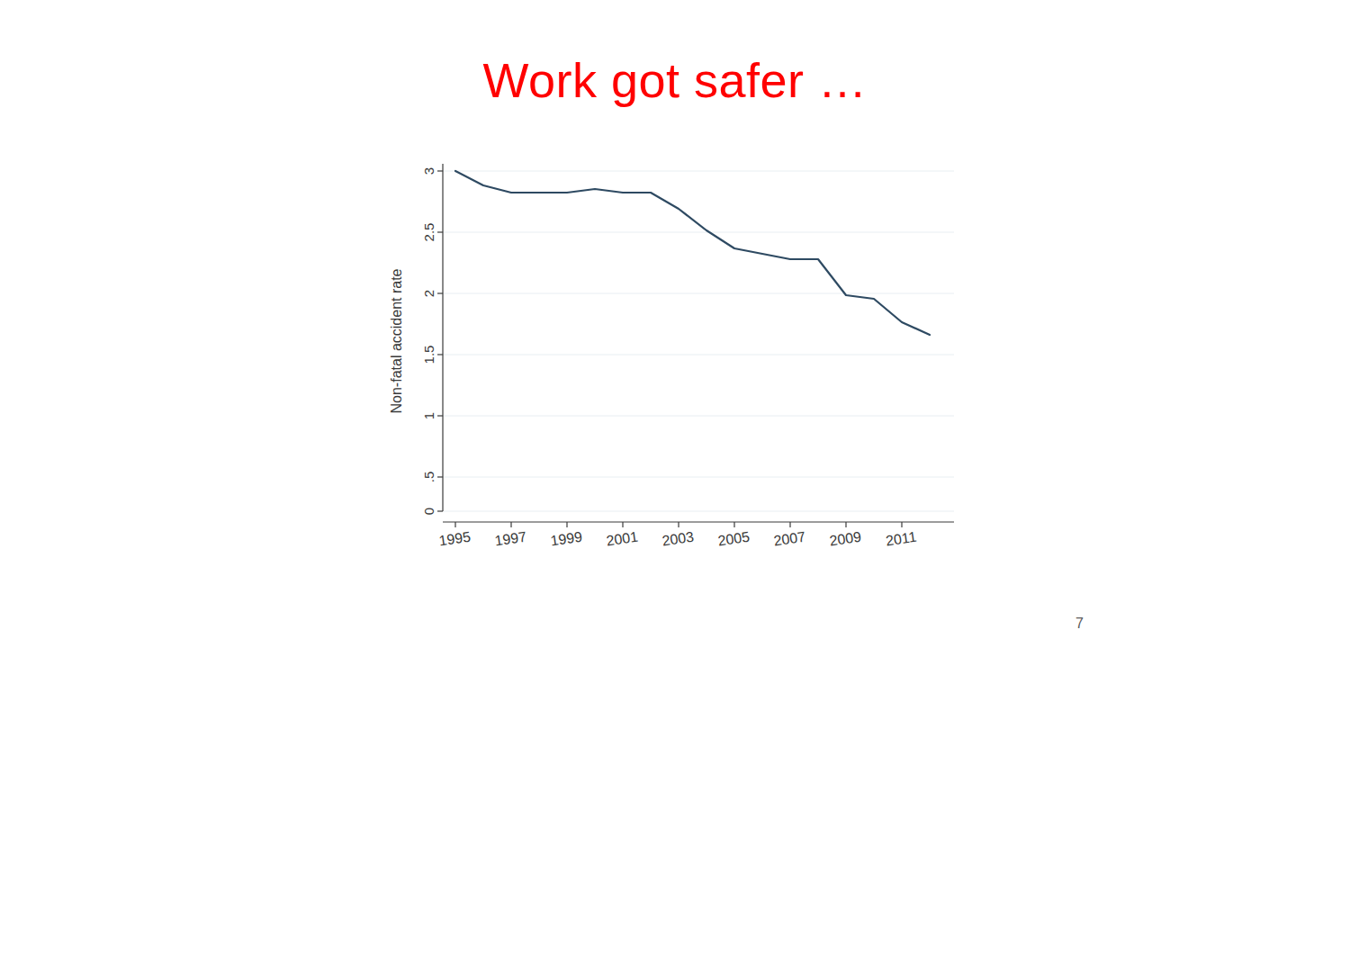Work got safer …
3 2.5 2 1.5 1 .5 0 Non-fatal accident rate 1995 1997 1999 2001 2003 2005 2007 2009 2011
7